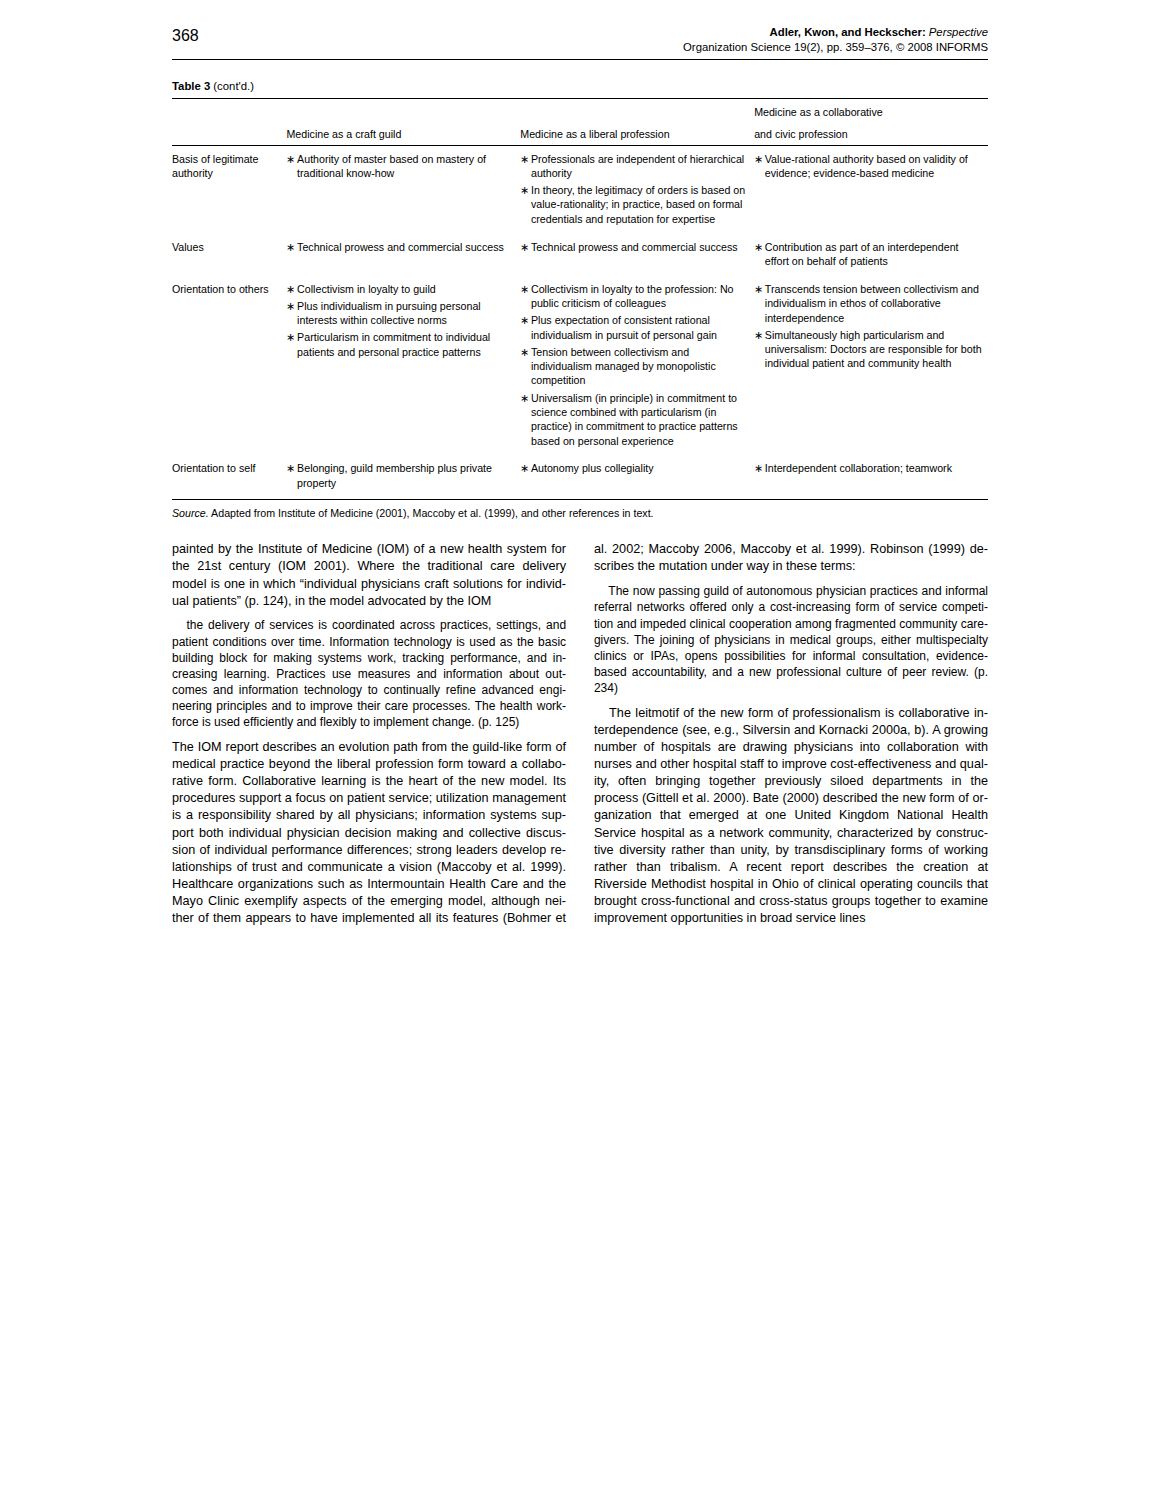368
Adler, Kwon, and Heckscher: Perspective
Organization Science 19(2), pp. 359–376, © 2008 INFORMS
Table 3 (cont'd.)
| | | | Medicine as a collaborative |
| --- | --- | --- | --- |
| | Medicine as a craft guild | Medicine as a liberal profession | and civic profession |
| Basis of legitimate authority | Authority of master based on mastery of traditional know-how | Professionals are independent of hierarchical authority In theory, the legitimacy of orders is based on value-rationality; in practice, based on formal credentials and reputation for expertise | Value-rational authority based on validity of evidence; evidence-based medicine |
| Values | Technical prowess and commercial success | Technical prowess and commercial success | Contribution as part of an interdependent effort on behalf of patients |
| Orientation to others | Collectivism in loyalty to guild Plus individualism in pursuing personal interests within collective norms Particularism in commitment to individual patients and personal practice patterns | Collectivism in loyalty to the profession: No public criticism of colleagues Plus expectation of consistent rational individualism in pursuit of personal gain Tension between collectivism and individualism managed by monopolistic competition Universalism (in principle) in commitment to science combined with particularism (in practice) in commitment to practice patterns based on personal experience | Transcends tension between collectivism and individualism in ethos of collaborative interdependence Simultaneously high particularism and universalism: Doctors are responsible for both individual patient and community health |
| Orientation to self | Belonging, guild membership plus private property | Autonomy plus collegiality | Interdependent collaboration; teamwork |
Source. Adapted from Institute of Medicine (2001), Maccoby et al. (1999), and other references in text.
painted by the Institute of Medicine (IOM) of a new health system for the 21st century (IOM 2001). Where the traditional care delivery model is one in which “individual physicians craft solutions for individual patients” (p. 124), in the model advocated by the IOM
the delivery of services is coordinated across practices, settings, and patient conditions over time. Information technology is used as the basic building block for making systems work, tracking performance, and increasing learning. Practices use measures and information about outcomes and information technology to continually refine advanced engineering principles and to improve their care processes. The health workforce is used efficiently and flexibly to implement change. (p. 125)
The IOM report describes an evolution path from the guild-like form of medical practice beyond the liberal profession form toward a collaborative form. Collaborative learning is the heart of the new model. Its procedures support a focus on patient service; utilization management is a responsibility shared by all physicians; information systems support both individual physician decision making and collective discussion of individual performance differences; strong leaders develop relationships of trust and communicate a vision (Maccoby et al. 1999). Healthcare organizations such as Intermountain Health Care and the Mayo Clinic exemplify aspects of the emerging model, although neither of them appears to have implemented all its features (Bohmer et al. 2002; Maccoby 2006, Maccoby et al. 1999). Robinson (1999) describes the mutation under way in these terms:
The now passing guild of autonomous physician practices and informal referral networks offered only a cost-increasing form of service competition and impeded clinical cooperation among fragmented community caregivers. The joining of physicians in medical groups, either multispecialty clinics or IPAs, opens possibilities for informal consultation, evidence-based accountability, and a new professional culture of peer review. (p. 234)
The leitmotif of the new form of professionalism is collaborative interdependence (see, e.g., Silversin and Kornacki 2000a, b). A growing number of hospitals are drawing physicians into collaboration with nurses and other hospital staff to improve cost-effectiveness and quality, often bringing together previously siloed departments in the process (Gittell et al. 2000). Bate (2000) described the new form of organization that emerged at one United Kingdom National Health Service hospital as a network community, characterized by constructive diversity rather than unity, by transdisciplinary forms of working rather than tribalism. A recent report describes the creation at Riverside Methodist hospital in Ohio of clinical operating councils that brought cross-functional and cross-status groups together to examine improvement opportunities in broad service lines